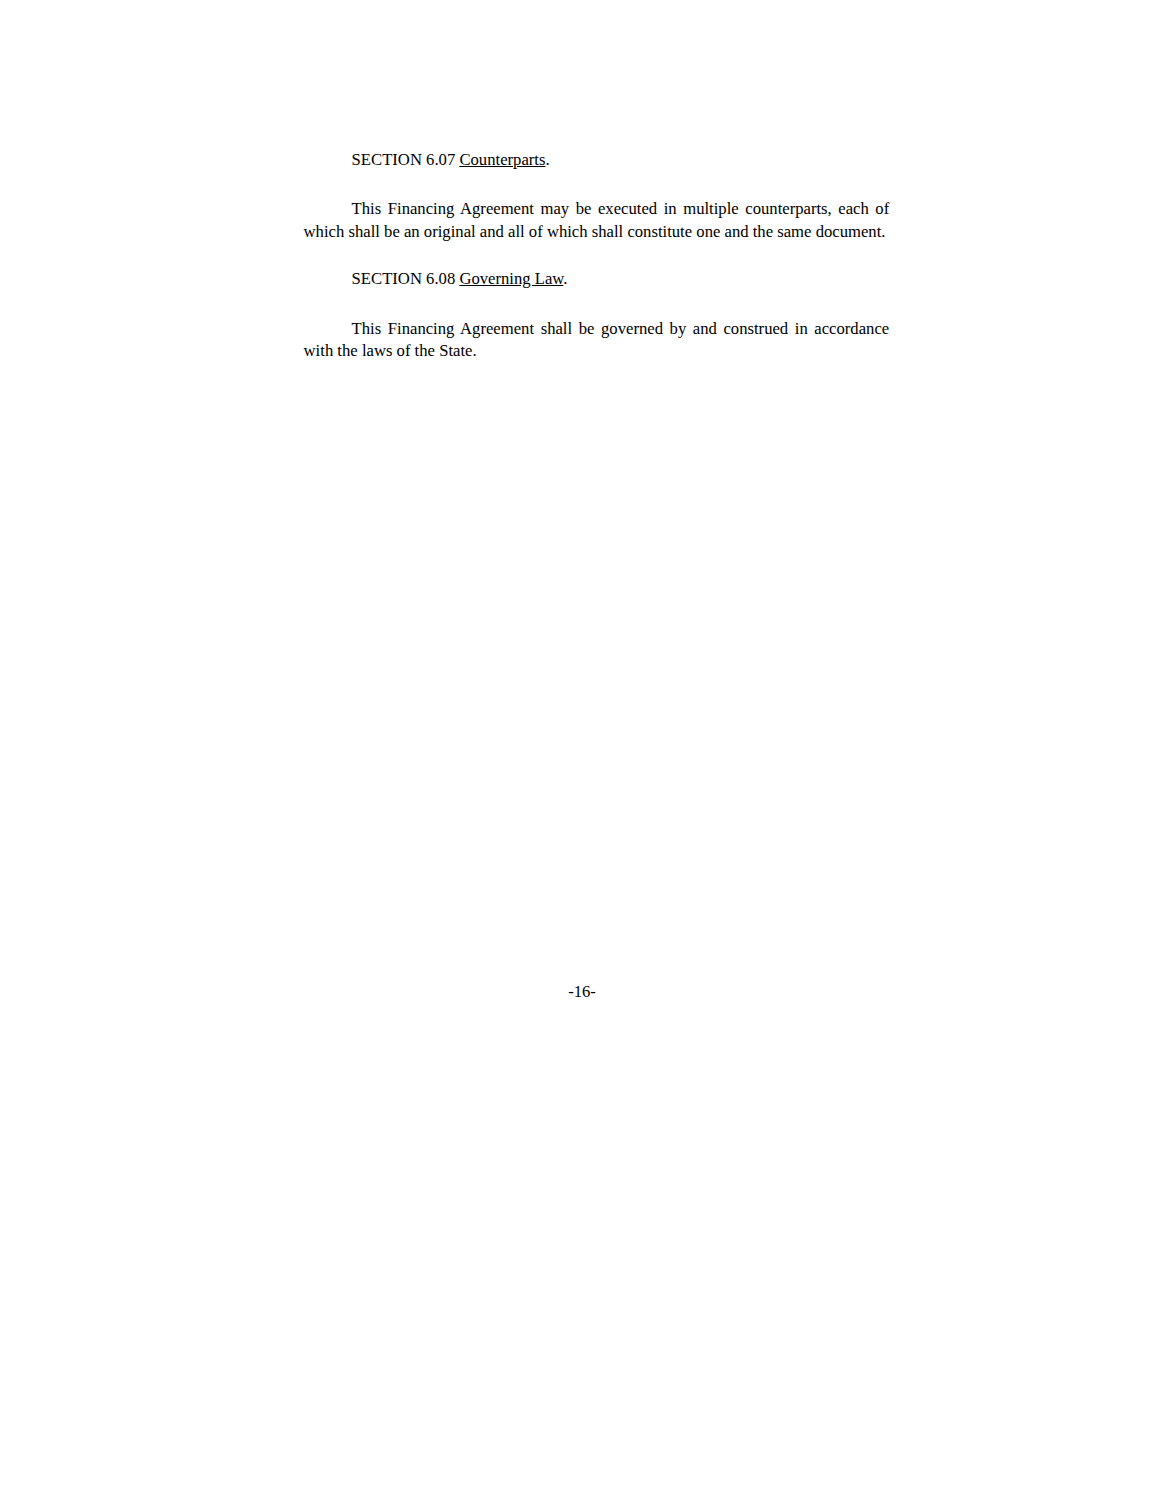SECTION 6.07 Counterparts.
This Financing Agreement may be executed in multiple counterparts, each of which shall be an original and all of which shall constitute one and the same document.
SECTION 6.08 Governing Law.
This Financing Agreement shall be governed by and construed in accordance with the laws of the State.
-16-